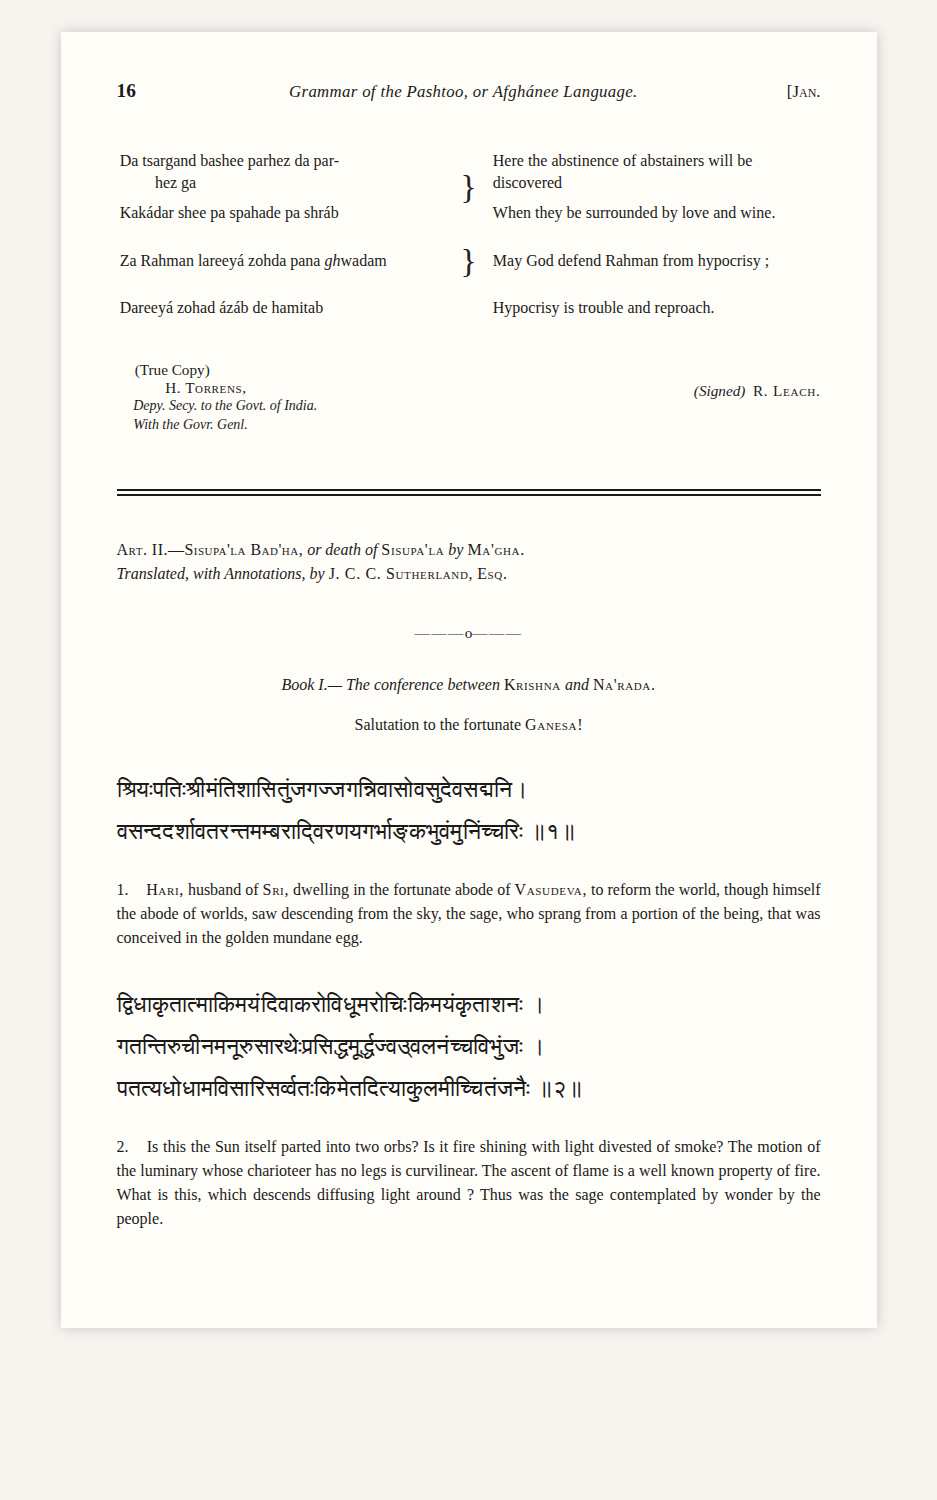16 Grammar of the Pashtoo, or Afghánee Language. [Jan.
| Da tsargand bashee parhez da par- hez ga | } | Here the abstinence of abstainers will be discovered |
| Kakádar shee pa spahade pa shráb | When they be surrounded by love and wine. |
| Za Rahman lareeyá zohda pana gh wadam | } | May God defend Rahman from hypocrisy ; |
| Dareeyá zohad ázáb de hamitab | | Hypocrisy is trouble and reproach. |
(True Copy)
H. Torrens,
Depy. Secy. to the Govt. of India.
With the Govr. Genl.
(Signed) R. Leach.
Art. II.—Sisupa'la Bad'ha, or death of Sisupa'la by Ma'gha.
Translated, with Annotations, by J. C. C. Sutherland, Esq.
———o———
Book I.— The conference between Krishna and Na'rada.
Salutation to the fortunate Ganesa!
श्रियःपतिःश्रीमंतिशासितुंजगज्जगन्निवासोवसुदेवसद्मनि। वसन्ददर्शावतरन्तमम्बरादि्वरणयगर्भाङ्कभुवंमुनिंच्चरिः ॥१॥
1. Hari, husband of Sri, dwelling in the fortunate abode of Vasudeva, to reform the world, though himself the abode of worlds, saw descending from the sky, the sage, who sprang from a portion of the being, that was conceived in the golden mundane egg.
द्विधाकृतात्माकिमयंदिवाकरोविधूमरोचिःकिमयंकृताशनः । गतन्तिरुचीनमनूरुसारथेःप्रसिद्धमूर्द्धज्वउ्वलनंच्चविभुंजः । पतत्यधोधामविसारिसर्व्वतःकिमेतदित्याकुलमीच्चितंजनैः ॥२॥
2. Is this the Sun itself parted into two orbs? Is it fire shining with light divested of smoke? The motion of the luminary whose charioteer has no legs is curvilinear. The ascent of flame is a well known property of fire. What is this, which descends diffusing light around ? Thus was the sage contemplated by wonder by the people.